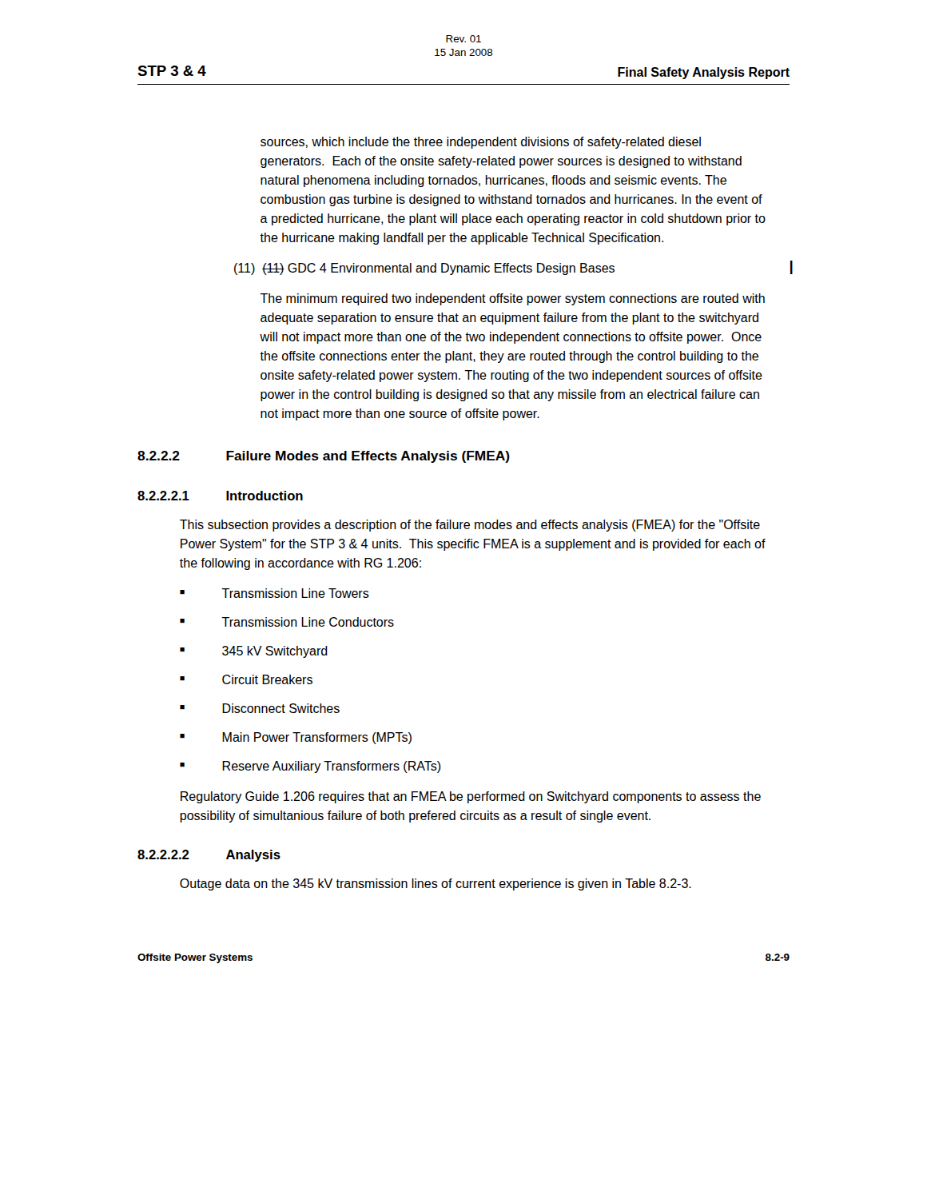Rev. 01
15 Jan 2008
STP 3 & 4
Final Safety Analysis Report
sources, which include the three independent divisions of safety-related diesel generators. Each of the onsite safety-related power sources is designed to withstand natural phenomena including tornados, hurricanes, floods and seismic events. The combustion gas turbine is designed to withstand tornados and hurricanes. In the event of a predicted hurricane, the plant will place each operating reactor in cold shutdown prior to the hurricane making landfall per the applicable Technical Specification.
| (11) (11) GDC 4 Environmental and Dynamic Effects Design Bases
The minimum required two independent offsite power system connections are routed with adequate separation to ensure that an equipment failure from the plant to the switchyard will not impact more than one of the two independent connections to offsite power. Once the offsite connections enter the plant, they are routed through the control building to the onsite safety-related power system. The routing of the two independent sources of offsite power in the control building is designed so that any missile from an electrical failure can not impact more than one source of offsite power.
8.2.2.2 Failure Modes and Effects Analysis (FMEA)
8.2.2.2.1 Introduction
This subsection provides a description of the failure modes and effects analysis (FMEA) for the "Offsite Power System" for the STP 3 & 4 units. This specific FMEA is a supplement and is provided for each of the following in accordance with RG 1.206:
Transmission Line Towers
Transmission Line Conductors
345 kV Switchyard
Circuit Breakers
Disconnect Switches
Main Power Transformers (MPTs)
Reserve Auxiliary Transformers (RATs)
Regulatory Guide 1.206 requires that an FMEA be performed on Switchyard components to assess the possibility of simultanious failure of both prefered circuits as a result of single event.
8.2.2.2.2 Analysis
Outage data on the 345 kV transmission lines of current experience is given in Table 8.2-3.
Offsite Power Systems
8.2-9